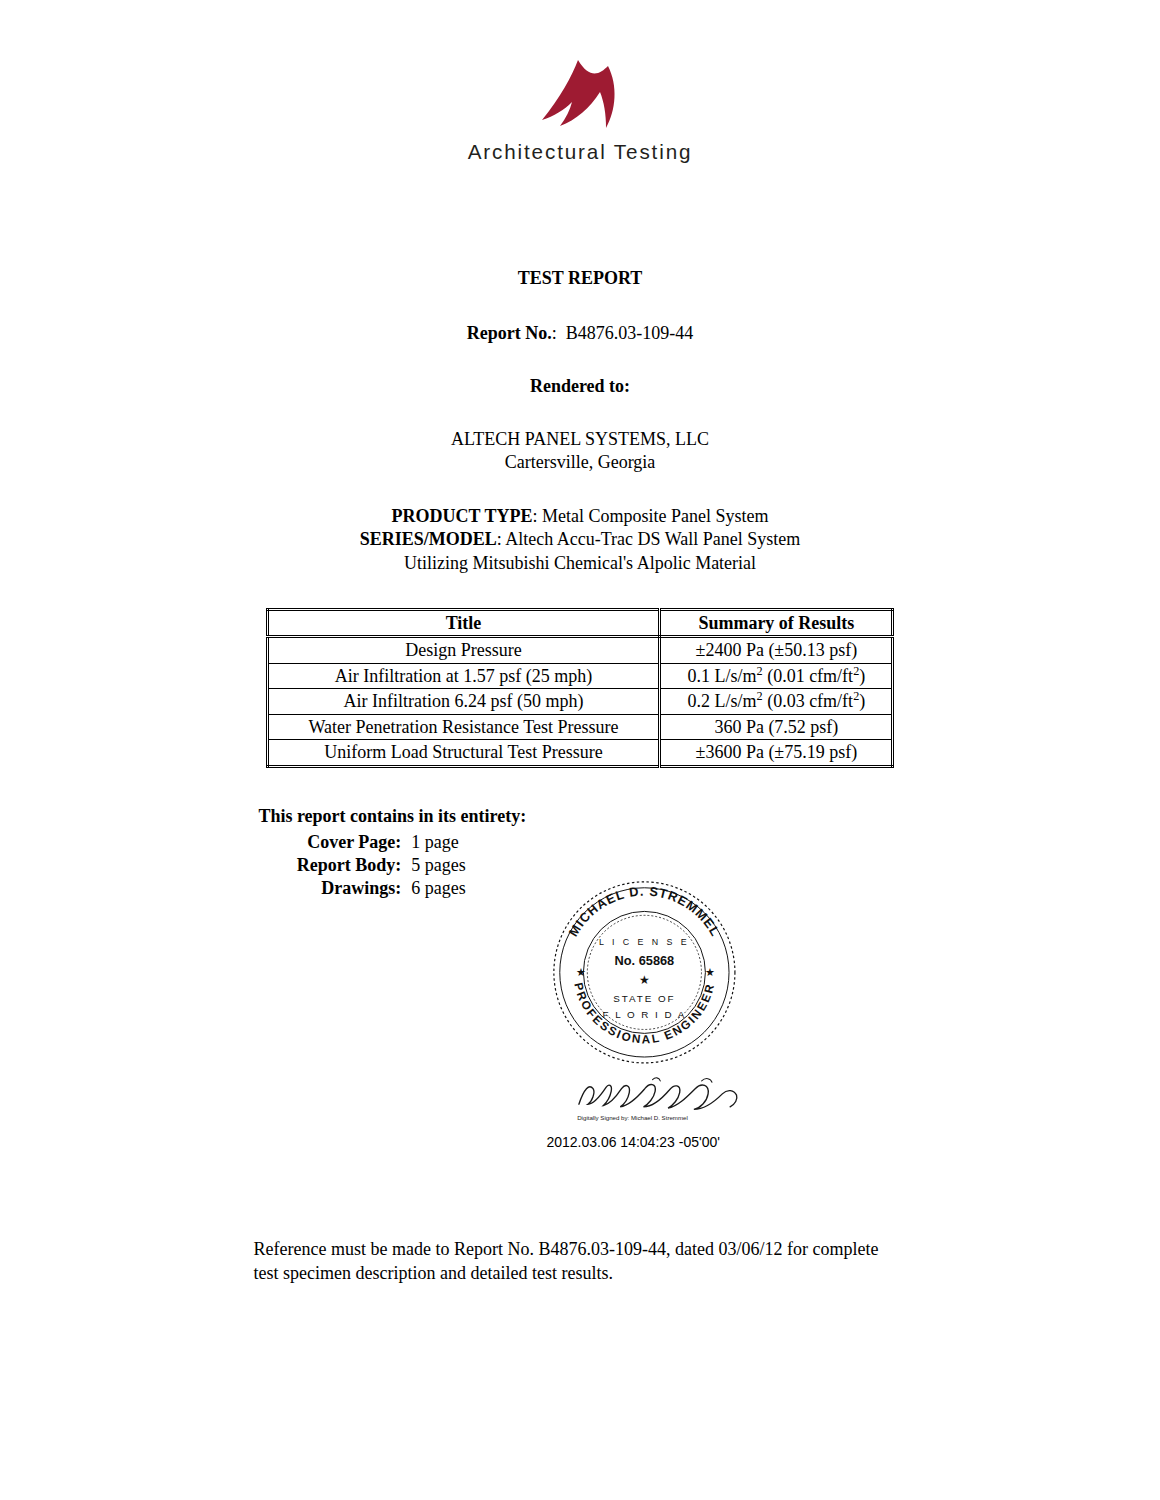Architectural Testing
TEST REPORT
Report No.: B4876.03-109-44
Rendered to:
ALTECH PANEL SYSTEMS, LLC
Cartersville, Georgia
PRODUCT TYPE: Metal Composite Panel System
SERIES/MODEL: Altech Accu-Trac DS Wall Panel System
Utilizing Mitsubishi Chemical's Alpolic Material
| Title | Summary of Results |
| --- | --- |
| Design Pressure | ±2400 Pa (±50.13 psf) |
| Air Infiltration at 1.57 psf (25 mph) | 0.1 L/s/m 2 (0.01 cfm/ft 2 ) |
| Air Infiltration 6.24 psf (50 mph) | 0.2 L/s/m 2 (0.03 cfm/ft 2 ) |
| Water Penetration Resistance Test Pressure | 360 Pa (7.52 psf) |
| Uniform Load Structural Test Pressure | ±3600 Pa (±75.19 psf) |
This report contains in its entirety:
| Cover Page: | 1 page |
| Report Body: | 5 pages |
| Drawings: | 6 pages |
MICHAEL D. STREMMEL PROFESSIONAL ENGINEER L I C E N S E No. 65868 ★ STATE OF F L O R I D A ★ ★
Digitally Signed by: Michael D. Stremmel
2012.03.06 14:04:23 -05'00'
Reference must be made to Report No. B4876.03-109-44, dated 03/06/12 for complete test specimen description and detailed test results.